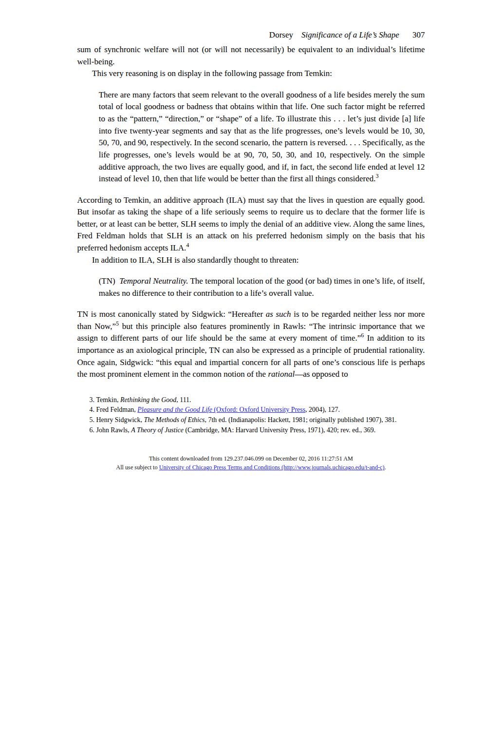Dorsey Significance of a Life’s Shape 307
sum of synchronic welfare will not (or will not necessarily) be equivalent to an individual’s lifetime well-being.
This very reasoning is on display in the following passage from Temkin:
There are many factors that seem relevant to the overall goodness of a life besides merely the sum total of local goodness or badness that obtains within that life. One such factor might be referred to as the “pattern,” “direction,” or “shape” of a life. To illustrate this . . . let’s just divide [a] life into five twenty-year segments and say that as the life progresses, one’s levels would be 10, 30, 50, 70, and 90, respectively. In the second scenario, the pattern is reversed. . . . Specifically, as the life progresses, one’s levels would be at 90, 70, 50, 30, and 10, respectively. On the simple additive approach, the two lives are equally good, and if, in fact, the second life ended at level 12 instead of level 10, then that life would be better than the first all things considered.3
According to Temkin, an additive approach (ILA) must say that the lives in question are equally good. But insofar as taking the shape of a life seriously seems to require us to declare that the former life is better, or at least can be better, SLH seems to imply the denial of an additive view. Along the same lines, Fred Feldman holds that SLH is an attack on his preferred hedonism simply on the basis that his preferred hedonism accepts ILA.4
In addition to ILA, SLH is also standardly thought to threaten:
(TN) Temporal Neutrality. The temporal location of the good (or bad) times in one’s life, of itself, makes no difference to their contribution to a life’s overall value.
TN is most canonically stated by Sidgwick: “Hereafter as such is to be regarded neither less nor more than Now,”5 but this principle also features prominently in Rawls: “The intrinsic importance that we assign to different parts of our life should be the same at every moment of time.”6 In addition to its importance as an axiological principle, TN can also be expressed as a principle of prudential rationality. Once again, Sidgwick: “this equal and impartial concern for all parts of one’s conscious life is perhaps the most prominent element in the common notion of the rational—as opposed to
3. Temkin, Rethinking the Good, 111.
4. Fred Feldman, Pleasure and the Good Life (Oxford: Oxford University Press, 2004), 127.
5. Henry Sidgwick, The Methods of Ethics, 7th ed. (Indianapolis: Hackett, 1981; originally published 1907), 381.
6. John Rawls, A Theory of Justice (Cambridge, MA: Harvard University Press, 1971), 420; rev. ed., 369.
This content downloaded from 129.237.046.099 on December 02, 2016 11:27:51 AM
All use subject to University of Chicago Press Terms and Conditions (http://www.journals.uchicago.edu/t-and-c).